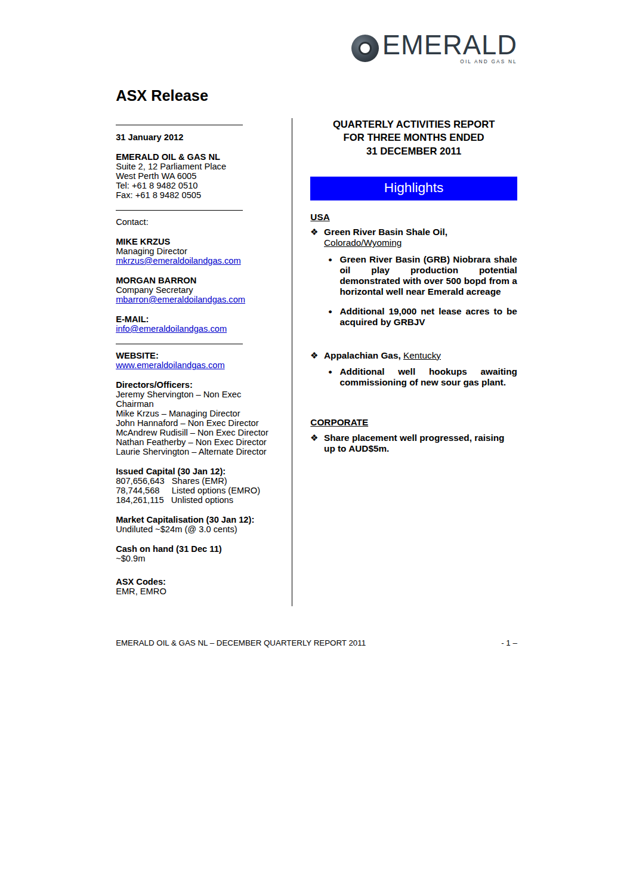EMERALD
OIL AND GAS NL
ASX Release
31 January 2012
EMERALD OIL & GAS NL
Suite 2, 12 Parliament Place
West Perth WA 6005
Tel: +61 8 9482 0510
Fax: +61 8 9482 0505
Contact:
MIKE KRZUS
Managing Director
mkrzus@emeraldoilandgas.com
MORGAN BARRON
Company Secretary
mbarron@emeraldoilandgas.com
E-MAIL:
info@emeraldoilandgas.com
WEBSITE:
www.emeraldoilandgas.com
Directors/Officers:
Jeremy Shervington – Non Exec Chairman
Mike Krzus – Managing Director
John Hannaford – Non Exec Director
McAndrew Rudisill – Non Exec Director
Nathan Featherby – Non Exec Director
Laurie Shervington – Alternate Director
Issued Capital (30 Jan 12):
807,656,643 Shares (EMR)
78,744,568 Listed options (EMRO)
184,261,115 Unlisted options
Market Capitalisation (30 Jan 12):
Undiluted ~$24m (@ 3.0 cents)
Cash on hand (31 Dec 11)
~$0.9m
ASX Codes:
EMR, EMRO
QUARTERLY ACTIVITIES REPORT
FOR THREE MONTHS ENDED
31 DECEMBER 2011
Highlights
USA
Green River Basin Shale Oil, Colorado/Wyoming
Green River Basin (GRB) Niobrara shale oil play production potential demonstrated with over 500 bopd from a horizontal well near Emerald acreage
Additional 19,000 net lease acres to be acquired by GRBJV
Appalachian Gas, Kentucky
Additional well hookups awaiting commissioning of new sour gas plant.
CORPORATE
Share placement well progressed, raising up to AUD$5m.
EMERALD OIL & GAS NL – DECEMBER QUARTERLY REPORT 2011 - 1 –